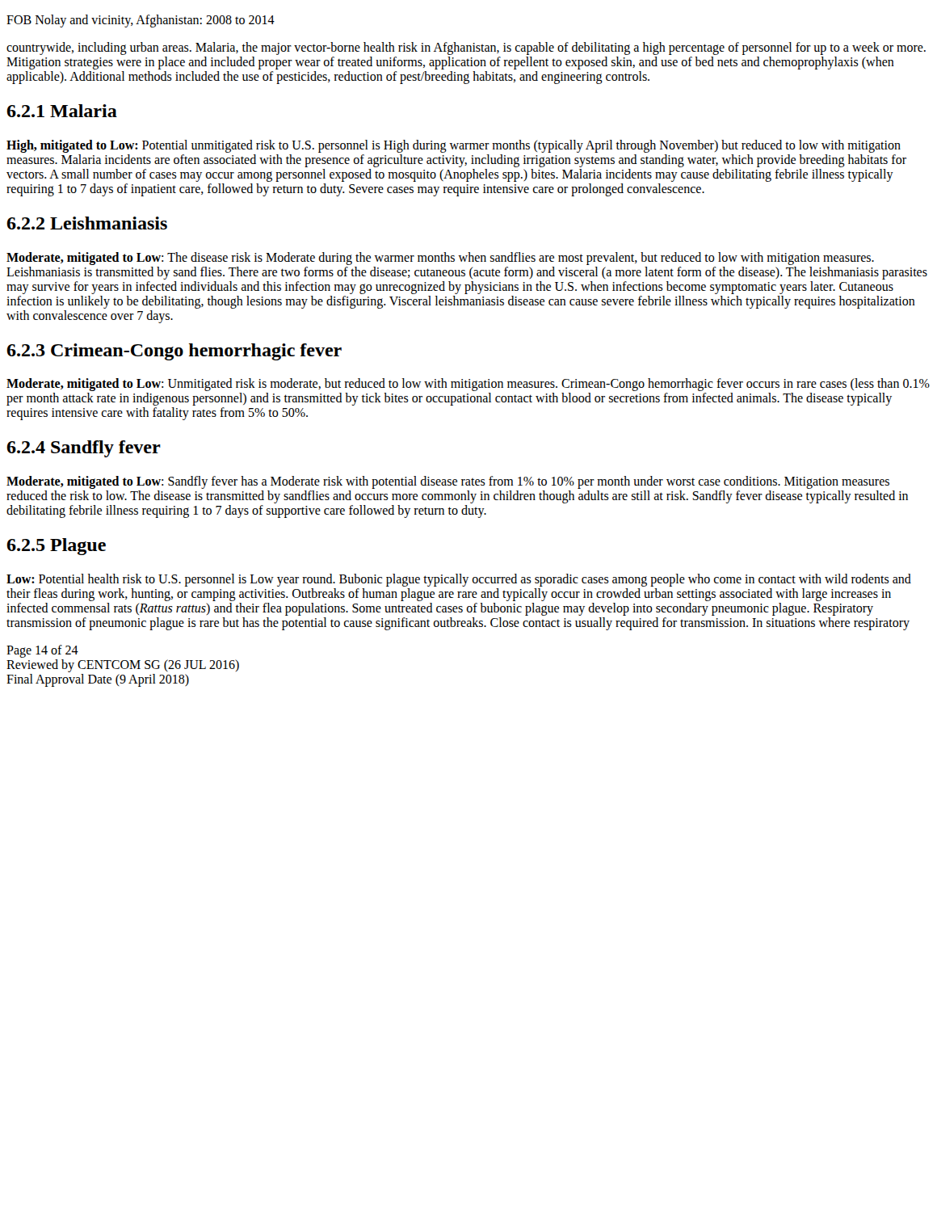FOB Nolay and vicinity, Afghanistan: 2008 to 2014
countrywide, including urban areas. Malaria, the major vector-borne health risk in Afghanistan, is capable of debilitating a high percentage of personnel for up to a week or more. Mitigation strategies were in place and included proper wear of treated uniforms, application of repellent to exposed skin, and use of bed nets and chemoprophylaxis (when applicable). Additional methods included the use of pesticides, reduction of pest/breeding habitats, and engineering controls.
6.2.1 Malaria
High, mitigated to Low: Potential unmitigated risk to U.S. personnel is High during warmer months (typically April through November) but reduced to low with mitigation measures. Malaria incidents are often associated with the presence of agriculture activity, including irrigation systems and standing water, which provide breeding habitats for vectors. A small number of cases may occur among personnel exposed to mosquito (Anopheles spp.) bites. Malaria incidents may cause debilitating febrile illness typically requiring 1 to 7 days of inpatient care, followed by return to duty. Severe cases may require intensive care or prolonged convalescence.
6.2.2 Leishmaniasis
Moderate, mitigated to Low: The disease risk is Moderate during the warmer months when sandflies are most prevalent, but reduced to low with mitigation measures. Leishmaniasis is transmitted by sand flies. There are two forms of the disease; cutaneous (acute form) and visceral (a more latent form of the disease). The leishmaniasis parasites may survive for years in infected individuals and this infection may go unrecognized by physicians in the U.S. when infections become symptomatic years later. Cutaneous infection is unlikely to be debilitating, though lesions may be disfiguring. Visceral leishmaniasis disease can cause severe febrile illness which typically requires hospitalization with convalescence over 7 days.
6.2.3 Crimean-Congo hemorrhagic fever
Moderate, mitigated to Low: Unmitigated risk is moderate, but reduced to low with mitigation measures. Crimean-Congo hemorrhagic fever occurs in rare cases (less than 0.1% per month attack rate in indigenous personnel) and is transmitted by tick bites or occupational contact with blood or secretions from infected animals. The disease typically requires intensive care with fatality rates from 5% to 50%.
6.2.4 Sandfly fever
Moderate, mitigated to Low: Sandfly fever has a Moderate risk with potential disease rates from 1% to 10% per month under worst case conditions. Mitigation measures reduced the risk to low. The disease is transmitted by sandflies and occurs more commonly in children though adults are still at risk. Sandfly fever disease typically resulted in debilitating febrile illness requiring 1 to 7 days of supportive care followed by return to duty.
6.2.5 Plague
Low: Potential health risk to U.S. personnel is Low year round. Bubonic plague typically occurred as sporadic cases among people who come in contact with wild rodents and their fleas during work, hunting, or camping activities. Outbreaks of human plague are rare and typically occur in crowded urban settings associated with large increases in infected commensal rats (Rattus rattus) and their flea populations. Some untreated cases of bubonic plague may develop into secondary pneumonic plague. Respiratory transmission of pneumonic plague is rare but has the potential to cause significant outbreaks. Close contact is usually required for transmission. In situations where respiratory
Page 14 of 24
Reviewed by CENTCOM SG (26 JUL 2016)
Final Approval Date (9 April 2018)